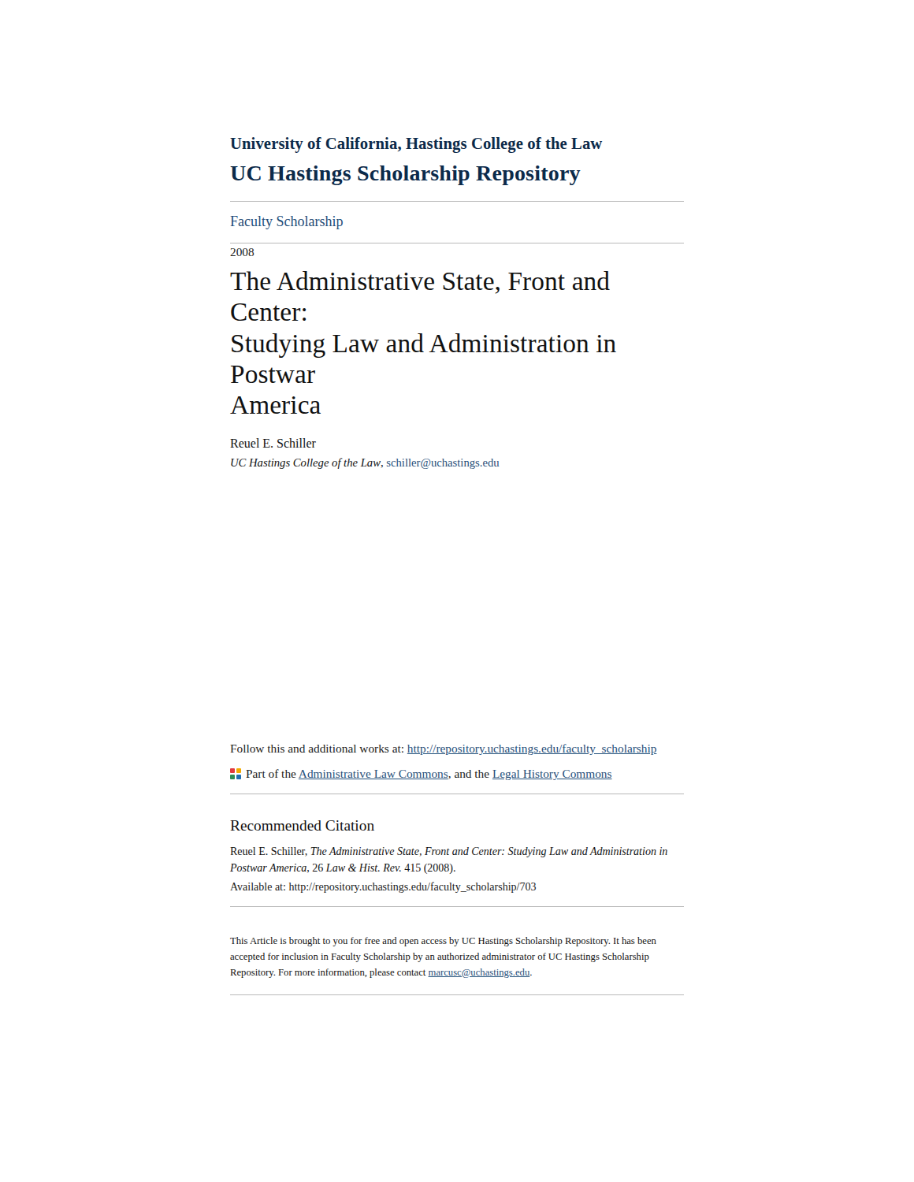University of California, Hastings College of the Law
UC Hastings Scholarship Repository
Faculty Scholarship
2008
The Administrative State, Front and Center:
Studying Law and Administration in Postwar
America
Reuel E. Schiller
UC Hastings College of the Law, schiller@uchastings.edu
Follow this and additional works at: http://repository.uchastings.edu/faculty_scholarship
Part of the Administrative Law Commons, and the Legal History Commons
Recommended Citation
Reuel E. Schiller, The Administrative State, Front and Center: Studying Law and Administration in Postwar America, 26 Law & Hist. Rev. 415 (2008).
Available at: http://repository.uchastings.edu/faculty_scholarship/703
This Article is brought to you for free and open access by UC Hastings Scholarship Repository. It has been accepted for inclusion in Faculty Scholarship by an authorized administrator of UC Hastings Scholarship Repository. For more information, please contact marcusc@uchastings.edu.